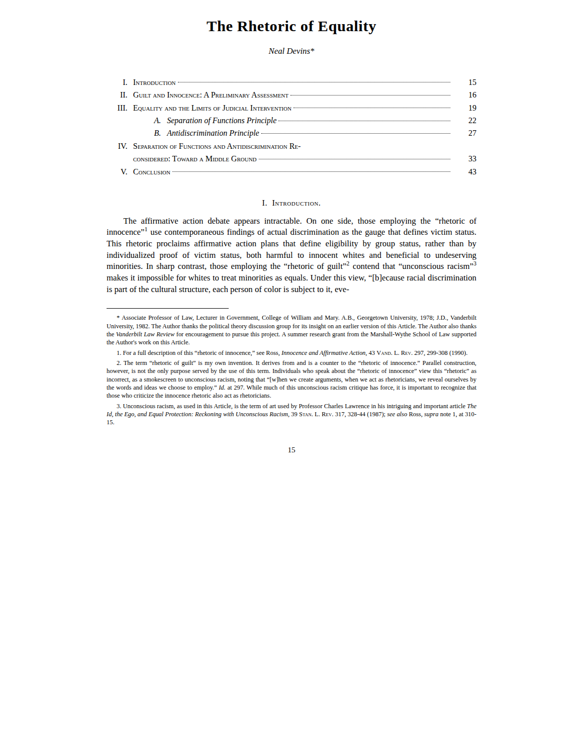The Rhetoric of Equality
Neal Devins*
| I. | Introduction | 15 |
| II. | Guilt and Innocence: A Preliminary Assessment | 16 |
| III. | Equality and the Limits of Judicial Intervention | 19 |
| | A. Separation of Functions Principle | 22 |
| | B. Antidiscrimination Principle | 27 |
| IV. | Separation of Functions and Antidiscrimination Re- | |
| | considered: Toward a Middle Ground | 33 |
| V. | Conclusion | 43 |
I. Introduction.
The affirmative action debate appears intractable. On one side, those employing the “rhetoric of innocence”1 use contemporaneous findings of actual discrimination as the gauge that defines victim status. This rhetoric proclaims affirmative action plans that define eligibility by group status, rather than by individualized proof of victim status, both harmful to innocent whites and beneficial to undeserving minorities. In sharp contrast, those employing the “rhetoric of guilt”2 contend that “unconscious racism”3 makes it impossible for whites to treat minorities as equals. Under this view, “[b]ecause racial discrimination is part of the cultural structure, each person of color is subject to it, eve-
* Associate Professor of Law, Lecturer in Government, College of William and Mary. A.B., Georgetown University, 1978; J.D., Vanderbilt University, 1982. The Author thanks the political theory discussion group for its insight on an earlier version of this Article. The Author also thanks the Vanderbilt Law Review for encouragement to pursue this project. A summer research grant from the Marshall-Wythe School of Law supported the Author's work on this Article.
1. For a full description of this “rhetoric of innocence,” see Ross, Innocence and Affirmative Action, 43 Vand. L. Rev. 297, 299-308 (1990).
2. The term “rhetoric of guilt” is my own invention. It derives from and is a counter to the “rhetoric of innocence.” Parallel construction, however, is not the only purpose served by the use of this term. Individuals who speak about the “rhetoric of innocence” view this “rhetoric” as incorrect, as a smokescreen to unconscious racism, noting that “[w]hen we create arguments, when we act as rhetoricians, we reveal ourselves by the words and ideas we choose to employ.” Id. at 297. While much of this unconscious racism critique has force, it is important to recognize that those who criticize the innocence rhetoric also act as rhetoricians.
3. Unconscious racism, as used in this Article, is the term of art used by Professor Charles Lawrence in his intriguing and important article The Id, the Ego, and Equal Protection: Reckoning with Unconscious Racism, 39 Stan. L. Rev. 317, 328-44 (1987); see also Ross, supra note 1, at 310-15.
15